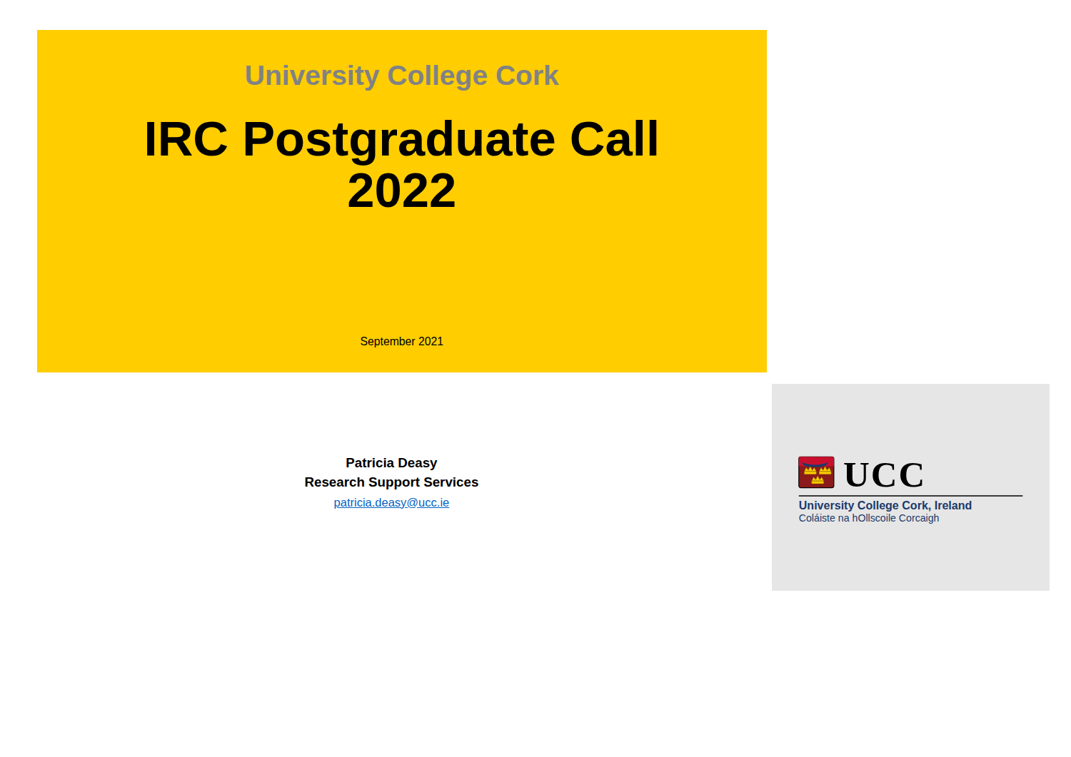University College Cork
IRC Postgraduate Call 2022
September 2021
Patricia Deasy
Research Support Services
patricia.deasy@ucc.ie
UCC University College Cork, Ireland Coláiste na hOllscoile Corcaigh